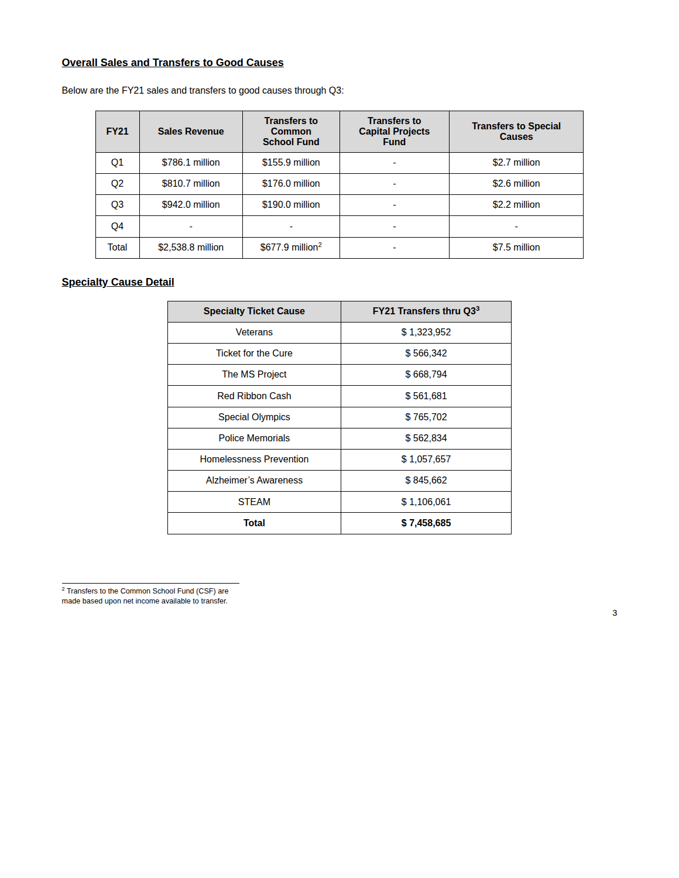Overall Sales and Transfers to Good Causes
Below are the FY21 sales and transfers to good causes through Q3:
| FY21 | Sales Revenue | Transfers to Common School Fund | Transfers to Capital Projects Fund | Transfers to Special Causes |
| --- | --- | --- | --- | --- |
| Q1 | $786.1 million | $155.9 million | - | $2.7 million |
| Q2 | $810.7 million | $176.0 million | - | $2.6 million |
| Q3 | $942.0 million | $190.0 million | - | $2.2 million |
| Q4 | - | - | - | - |
| Total | $2,538.8 million | $677.9 million 2 | - | $7.5 million |
Specialty Cause Detail
| Specialty Ticket Cause | FY21 Transfers thru Q3 3 |
| --- | --- |
| Veterans | $ 1,323,952 |
| Ticket for the Cure | $ 566,342 |
| The MS Project | $ 668,794 |
| Red Ribbon Cash | $ 561,681 |
| Special Olympics | $ 765,702 |
| Police Memorials | $ 562,834 |
| Homelessness Prevention | $ 1,057,657 |
| Alzheimer’s Awareness | $ 845,662 |
| STEAM | $ 1,106,061 |
| Total | $ 7,458,685 |
2 Transfers to the Common School Fund (CSF) are made based upon net income available to transfer.
3